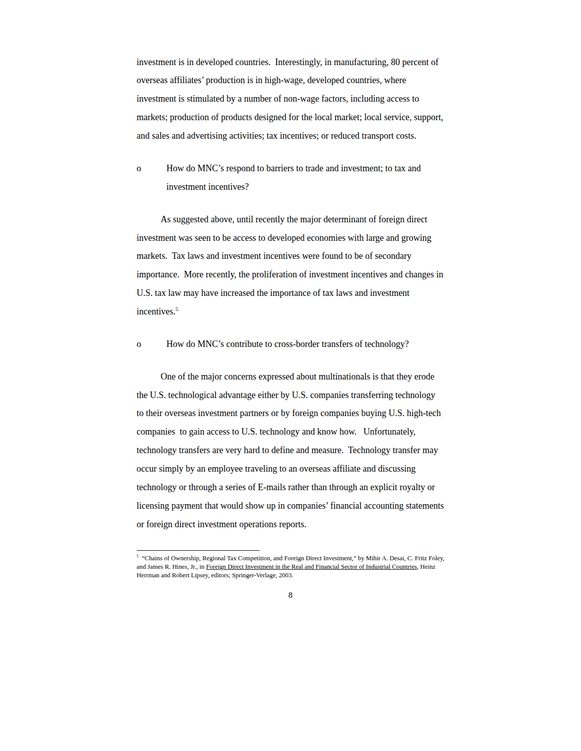investment is in developed countries. Interestingly, in manufacturing, 80 percent of overseas affiliates’ production is in high-wage, developed countries, where investment is stimulated by a number of non-wage factors, including access to markets; production of products designed for the local market; local service, support, and sales and advertising activities; tax incentives; or reduced transport costs.
o
How do MNC’s respond to barriers to trade and investment; to tax and investment incentives?
As suggested above, until recently the major determinant of foreign direct investment was seen to be access to developed economies with large and growing markets. Tax laws and investment incentives were found to be of secondary importance. More recently, the proliferation of investment incentives and changes in U.S. tax law may have increased the importance of tax laws and investment incentives.5
o
How do MNC’s contribute to cross-border transfers of technology?
One of the major concerns expressed about multinationals is that they erode the U.S. technological advantage either by U.S. companies transferring technology to their overseas investment partners or by foreign companies buying U.S. high-tech companies to gain access to U.S. technology and know how. Unfortunately, technology transfers are very hard to define and measure. Technology transfer may occur simply by an employee traveling to an overseas affiliate and discussing technology or through a series of E-mails rather than through an explicit royalty or licensing payment that would show up in companies’ financial accounting statements or foreign direct investment operations reports.
5 “Chains of Ownership, Regional Tax Competition, and Foreign Direct Investment,” by Mihir A. Desai, C. Fritz Foley, and James R. Hines, Jr., in Foreign Direct Investment in the Real and Financial Sector of Industrial Countries, Heinz Herrman and Robert Lipsey, editors; Springer-Verlage, 2003.
8